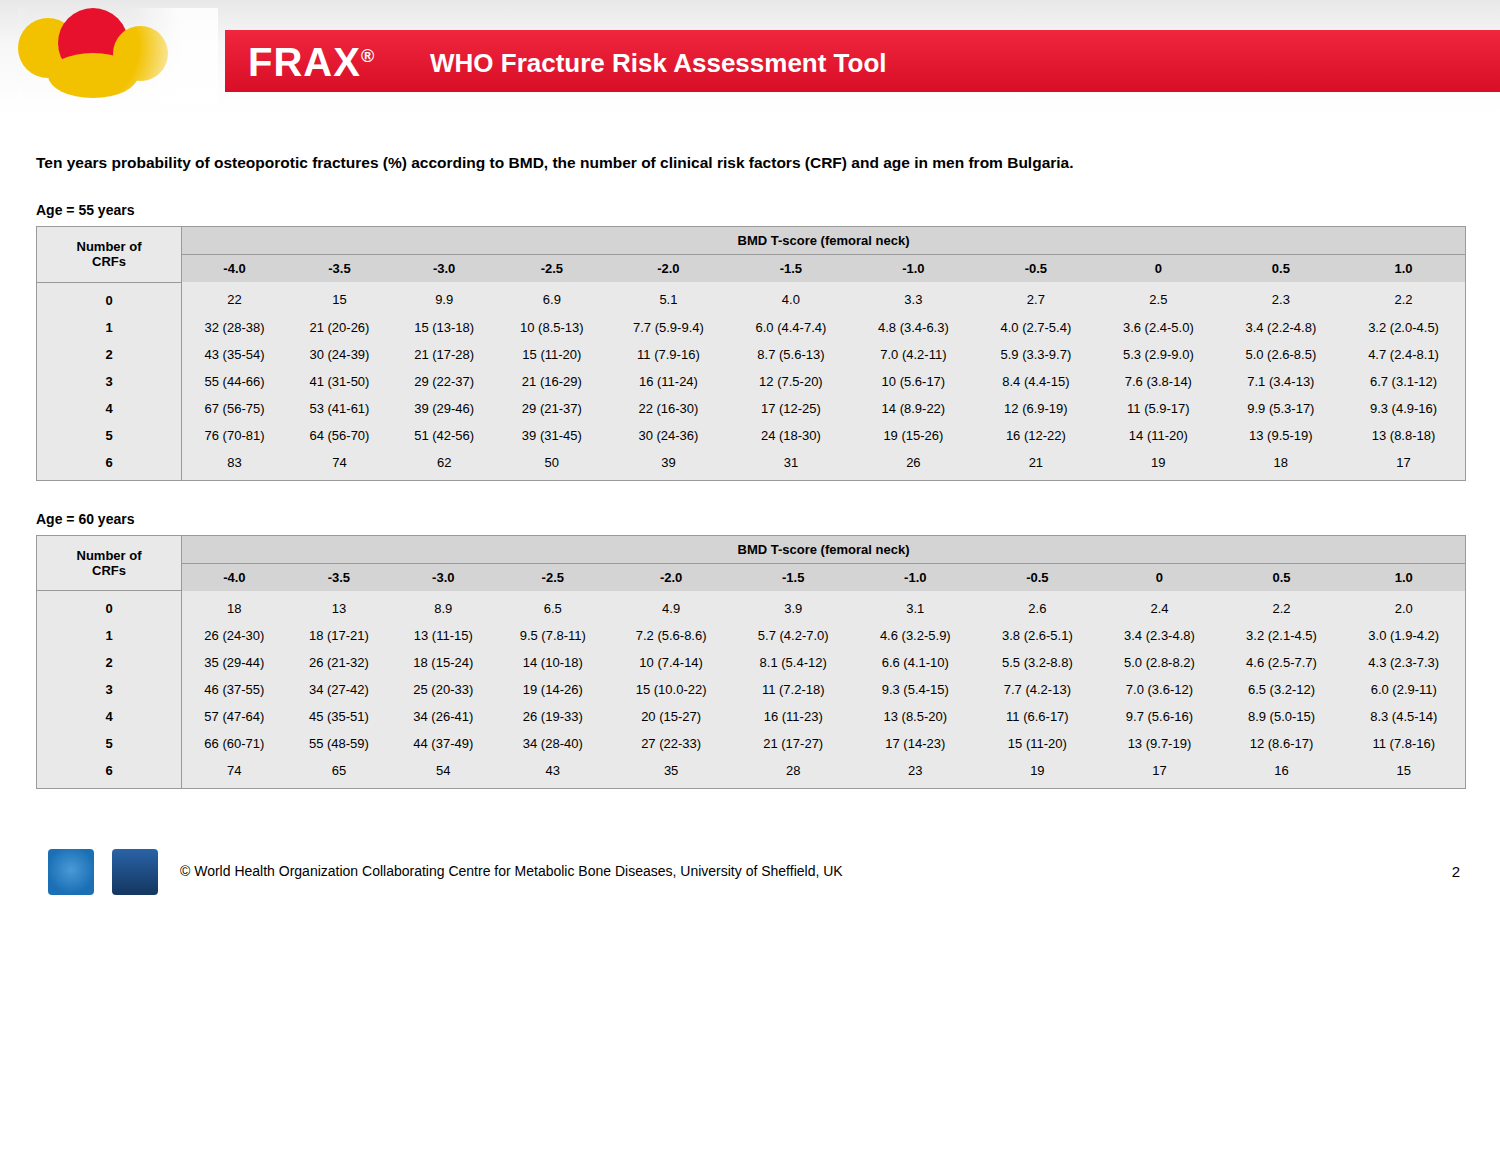FRAX®
WHO Fracture Risk Assessment Tool
Ten years probability of osteoporotic fractures (%) according to BMD, the number of clinical risk factors (CRF) and age in men from Bulgaria.
Age = 55 years
| Number of CRFs | BMD T-score (femoral neck) |
| --- | --- |
| -4.0 | -3.5 | -3.0 | -2.5 | -2.0 | -1.5 | -1.0 | -0.5 | 0 | 0.5 | 1.0 |
| 0 | 22 | 15 | 9.9 | 6.9 | 5.1 | 4.0 | 3.3 | 2.7 | 2.5 | 2.3 | 2.2 |
| 1 | 32 (28-38) | 21 (20-26) | 15 (13-18) | 10 (8.5-13) | 7.7 (5.9-9.4) | 6.0 (4.4-7.4) | 4.8 (3.4-6.3) | 4.0 (2.7-5.4) | 3.6 (2.4-5.0) | 3.4 (2.2-4.8) | 3.2 (2.0-4.5) |
| 2 | 43 (35-54) | 30 (24-39) | 21 (17-28) | 15 (11-20) | 11 (7.9-16) | 8.7 (5.6-13) | 7.0 (4.2-11) | 5.9 (3.3-9.7) | 5.3 (2.9-9.0) | 5.0 (2.6-8.5) | 4.7 (2.4-8.1) |
| 3 | 55 (44-66) | 41 (31-50) | 29 (22-37) | 21 (16-29) | 16 (11-24) | 12 (7.5-20) | 10 (5.6-17) | 8.4 (4.4-15) | 7.6 (3.8-14) | 7.1 (3.4-13) | 6.7 (3.1-12) |
| 4 | 67 (56-75) | 53 (41-61) | 39 (29-46) | 29 (21-37) | 22 (16-30) | 17 (12-25) | 14 (8.9-22) | 12 (6.9-19) | 11 (5.9-17) | 9.9 (5.3-17) | 9.3 (4.9-16) |
| 5 | 76 (70-81) | 64 (56-70) | 51 (42-56) | 39 (31-45) | 30 (24-36) | 24 (18-30) | 19 (15-26) | 16 (12-22) | 14 (11-20) | 13 (9.5-19) | 13 (8.8-18) |
| 6 | 83 | 74 | 62 | 50 | 39 | 31 | 26 | 21 | 19 | 18 | 17 |
Age = 60 years
| Number of CRFs | BMD T-score (femoral neck) |
| --- | --- |
| -4.0 | -3.5 | -3.0 | -2.5 | -2.0 | -1.5 | -1.0 | -0.5 | 0 | 0.5 | 1.0 |
| 0 | 18 | 13 | 8.9 | 6.5 | 4.9 | 3.9 | 3.1 | 2.6 | 2.4 | 2.2 | 2.0 |
| 1 | 26 (24-30) | 18 (17-21) | 13 (11-15) | 9.5 (7.8-11) | 7.2 (5.6-8.6) | 5.7 (4.2-7.0) | 4.6 (3.2-5.9) | 3.8 (2.6-5.1) | 3.4 (2.3-4.8) | 3.2 (2.1-4.5) | 3.0 (1.9-4.2) |
| 2 | 35 (29-44) | 26 (21-32) | 18 (15-24) | 14 (10-18) | 10 (7.4-14) | 8.1 (5.4-12) | 6.6 (4.1-10) | 5.5 (3.2-8.8) | 5.0 (2.8-8.2) | 4.6 (2.5-7.7) | 4.3 (2.3-7.3) |
| 3 | 46 (37-55) | 34 (27-42) | 25 (20-33) | 19 (14-26) | 15 (10.0-22) | 11 (7.2-18) | 9.3 (5.4-15) | 7.7 (4.2-13) | 7.0 (3.6-12) | 6.5 (3.2-12) | 6.0 (2.9-11) |
| 4 | 57 (47-64) | 45 (35-51) | 34 (26-41) | 26 (19-33) | 20 (15-27) | 16 (11-23) | 13 (8.5-20) | 11 (6.6-17) | 9.7 (5.6-16) | 8.9 (5.0-15) | 8.3 (4.5-14) |
| 5 | 66 (60-71) | 55 (48-59) | 44 (37-49) | 34 (28-40) | 27 (22-33) | 21 (17-27) | 17 (14-23) | 15 (11-20) | 13 (9.7-19) | 12 (8.6-17) | 11 (7.8-16) |
| 6 | 74 | 65 | 54 | 43 | 35 | 28 | 23 | 19 | 17 | 16 | 15 |
© World Health Organization Collaborating Centre for Metabolic Bone Diseases, University of Sheffield, UK
2